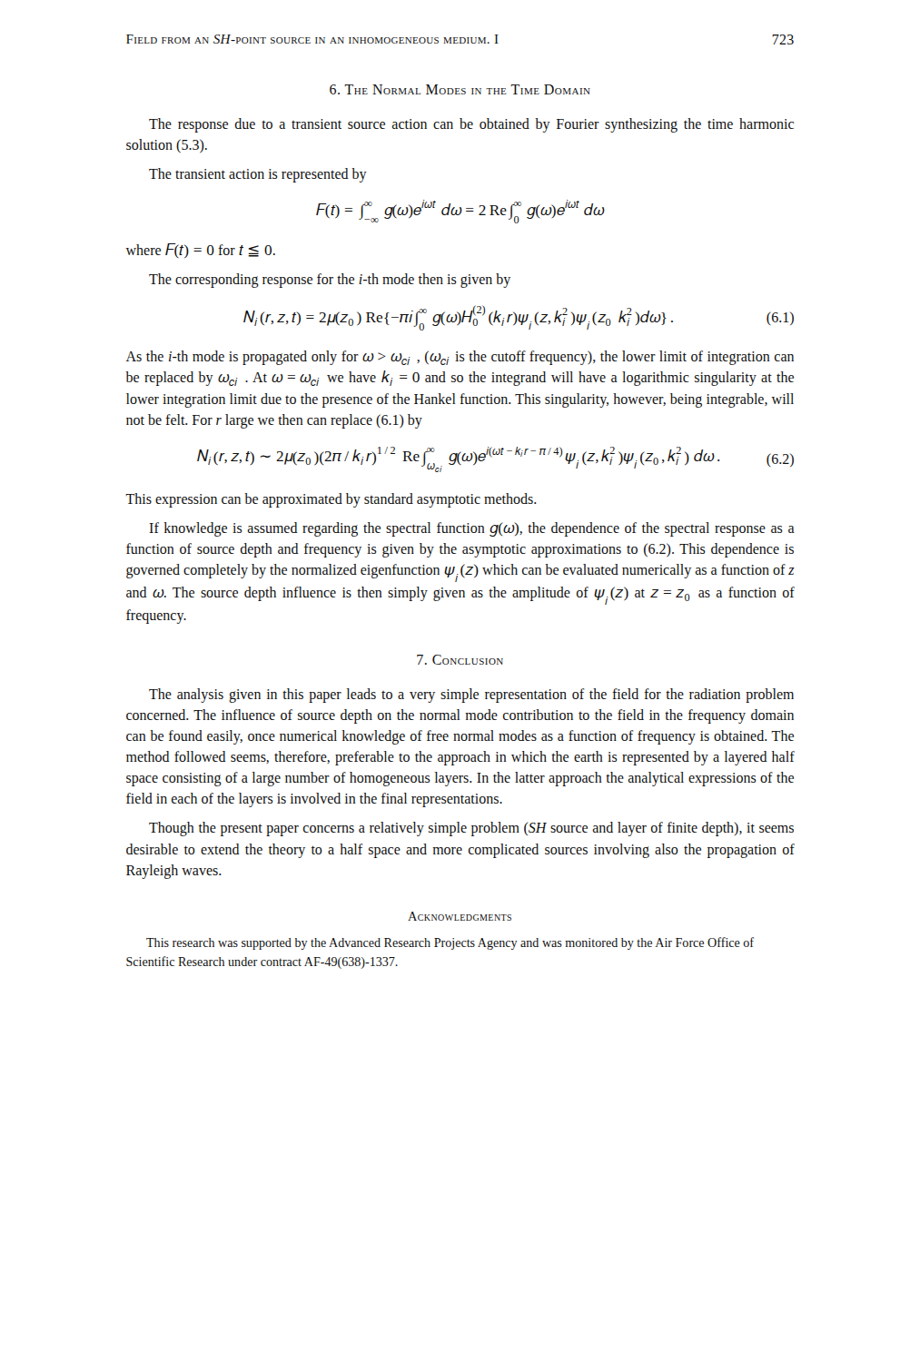Field from an SH-point source in an inhomogeneous medium. I 723
6. The Normal Modes in the Time Domain
The response due to a transient source action can be obtained by Fourier synthesizing the time harmonic solution (5.3).
The transient action is represented by
F(t) = ∫ −∞ ∞ g(ω) eiωt dω = 2Re ∫ 0 ∞ g(ω) eiωt dω
where F(t)=0 for t≦0.
The corresponding response for the i-th mode then is given by
Ni (r,z,t) = 2μ(z0) Re { −πi ∫ 0 ∞ g(ω) H0(2) (kir) ψi (z,ki2) ψi (z0ki2) dω } . (6.1)
As the i-th mode is propagated only for ω>ωci , (ωci is the cutoff frequency), the lower limit of integration can be replaced by ωci . At ω=ωci we have ki=0 and so the integrand will have a logarithmic singularity at the lower integration limit due to the presence of the Hankel function. This singularity, however, being integrable, will not be felt. For r large we then can replace (6.1) by
Ni (r,z,t) ∼ 2μ(z0) (2π/kir) 1/2 Re ∫ ωci ∞ g(ω) ei(ωt−kir−π/4) ψi (z,ki2) ψi (z0,ki2) dω . (6.2)
This expression can be approximated by standard asymptotic methods.
If knowledge is assumed regarding the spectral function g(ω), the dependence of the spectral response as a function of source depth and frequency is given by the asymptotic approximations to (6.2). This dependence is governed completely by the normalized eigenfunction ψi(z) which can be evaluated numerically as a function of z and ω. The source depth influence is then simply given as the amplitude of ψi(z) at z=z0 as a function of frequency.
7. Conclusion
The analysis given in this paper leads to a very simple representation of the field for the radiation problem concerned. The influence of source depth on the normal mode contribution to the field in the frequency domain can be found easily, once numerical knowledge of free normal modes as a function of frequency is obtained. The method followed seems, therefore, preferable to the approach in which the earth is represented by a layered half space consisting of a large number of homogeneous layers. In the latter approach the analytical expressions of the field in each of the layers is involved in the final representations.
Though the present paper concerns a relatively simple problem (SH source and layer of finite depth), it seems desirable to extend the theory to a half space and more complicated sources involving also the propagation of Rayleigh waves.
Acknowledgments
This research was supported by the Advanced Research Projects Agency and was monitored by the Air Force Office of Scientific Research under contract AF-49(638)-1337.